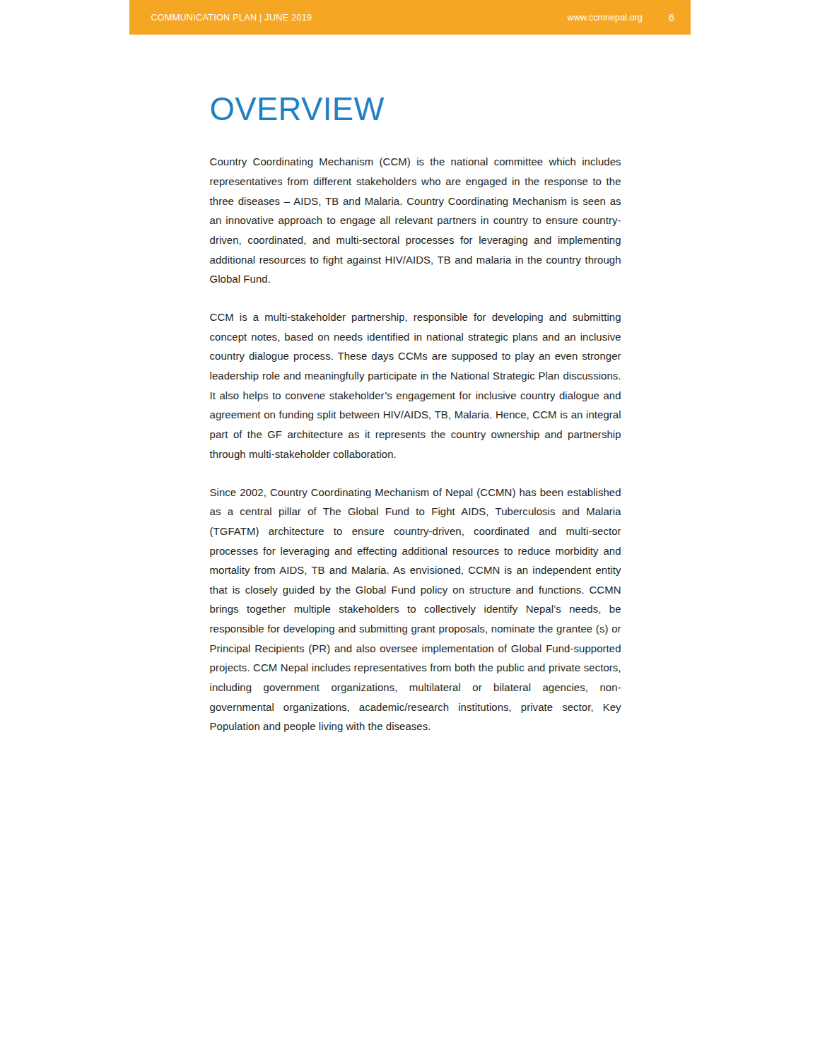Communication Plan | June 2019
www.ccmnepal.org 6
OVERVIEW
Country Coordinating Mechanism (CCM) is the national committee which includes representatives from different stakeholders who are engaged in the response to the three diseases – AIDS, TB and Malaria. Country Coordinating Mechanism is seen as an innovative approach to engage all relevant partners in country to ensure country-driven, coordinated, and multi-sectoral processes for leveraging and implementing additional resources to fight against HIV/AIDS, TB and malaria in the country through Global Fund.
CCM is a multi-stakeholder partnership, responsible for developing and submitting concept notes, based on needs identified in national strategic plans and an inclusive country dialogue process. These days CCMs are supposed to play an even stronger leadership role and meaningfully participate in the National Strategic Plan discussions. It also helps to convene stakeholder’s engagement for inclusive country dialogue and agreement on funding split between HIV/AIDS, TB, Malaria. Hence, CCM is an integral part of the GF architecture as it represents the country ownership and partnership through multi-stakeholder collaboration.
Since 2002, Country Coordinating Mechanism of Nepal (CCMN) has been established as a central pillar of The Global Fund to Fight AIDS, Tuberculosis and Malaria (TGFATM) architecture to ensure country-driven, coordinated and multi-sector processes for leveraging and effecting additional resources to reduce morbidity and mortality from AIDS, TB and Malaria. As envisioned, CCMN is an independent entity that is closely guided by the Global Fund policy on structure and functions. CCMN brings together multiple stakeholders to collectively identify Nepal’s needs, be responsible for developing and submitting grant proposals, nominate the grantee (s) or Principal Recipients (PR) and also oversee implementation of Global Fund-supported projects. CCM Nepal includes representatives from both the public and private sectors, including government organizations, multilateral or bilateral agencies, non-governmental organizations, academic/research institutions, private sector, Key Population and people living with the diseases.